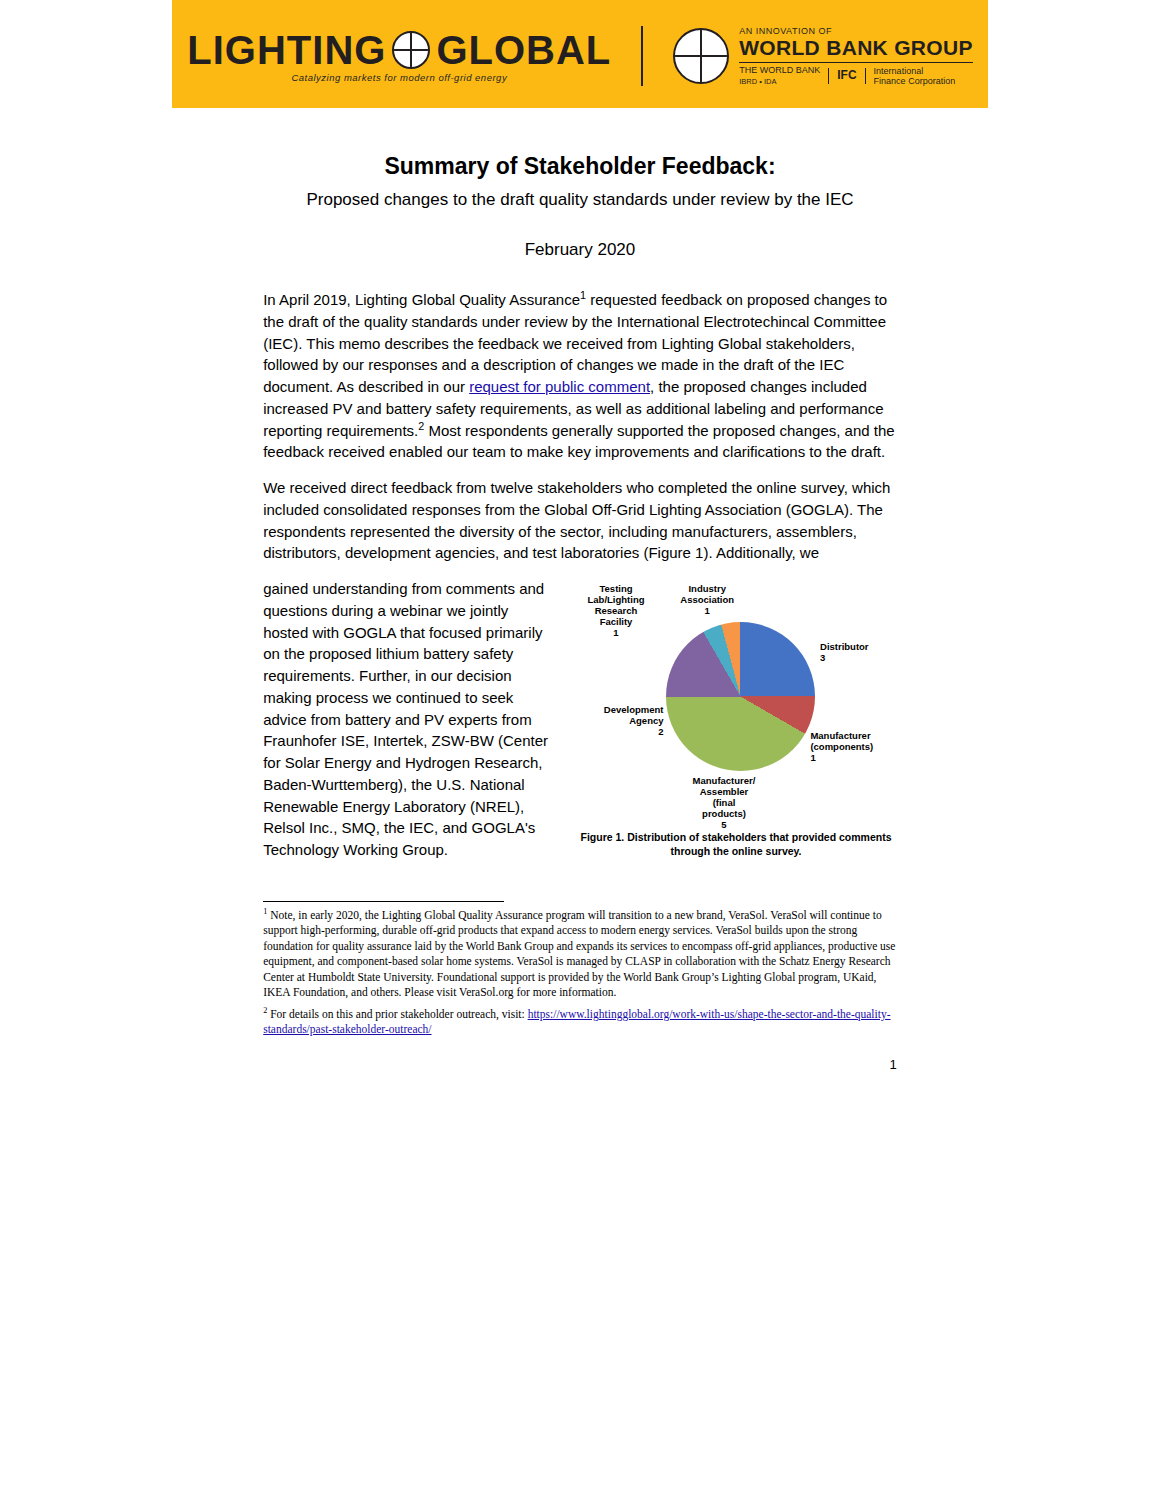LIGHTING GLOBAL
Catalyzing markets for modern off-grid energy
AN INNOVATION OF
WORLD BANK GROUP
THE WORLD BANK
IBRD • IDA IFC International
Finance Corporation
Summary of Stakeholder Feedback:
Proposed changes to the draft quality standards under review by the IEC
February 2020
In April 2019, Lighting Global Quality Assurance1 requested feedback on proposed changes to the draft of the quality standards under review by the International Electrotechincal Committee (IEC). This memo describes the feedback we received from Lighting Global stakeholders, followed by our responses and a description of changes we made in the draft of the IEC document. As described in our request for public comment, the proposed changes included increased PV and battery safety requirements, as well as additional labeling and performance reporting requirements.2 Most respondents generally supported the proposed changes, and the feedback received enabled our team to make key improvements and clarifications to the draft.
We received direct feedback from twelve stakeholders who completed the online survey, which included consolidated responses from the Global Off-Grid Lighting Association (GOGLA). The respondents represented the diversity of the sector, including manufacturers, assemblers, distributors, development agencies, and test laboratories (Figure 1). Additionally, we
Testing
Lab/Lighting
Research
Facility
1
Industry
Association
1
Distributor
3
Manufacturer
(components)
1
Manufacturer/
Assembler
(final
products)
5
Development
Agency
2
Figure 1. Distribution of stakeholders that provided comments through the online survey.
gained understanding from comments and questions during a webinar we jointly hosted with GOGLA that focused primarily on the proposed lithium battery safety requirements. Further, in our decision making process we continued to seek advice from battery and PV experts from Fraunhofer ISE, Intertek, ZSW-BW (Center for Solar Energy and Hydrogen Research, Baden-Wurttemberg), the U.S. National Renewable Energy Laboratory (NREL), Relsol Inc., SMQ, the IEC, and GOGLA's Technology Working Group.
1 Note, in early 2020, the Lighting Global Quality Assurance program will transition to a new brand, VeraSol. VeraSol will continue to support high-performing, durable off-grid products that expand access to modern energy services. VeraSol builds upon the strong foundation for quality assurance laid by the World Bank Group and expands its services to encompass off-grid appliances, productive use equipment, and component-based solar home systems. VeraSol is managed by CLASP in collaboration with the Schatz Energy Research Center at Humboldt State University. Foundational support is provided by the World Bank Group’s Lighting Global program, UKaid, IKEA Foundation, and others. Please visit VeraSol.org for more information.
2 For details on this and prior stakeholder outreach, visit: https://www.lightingglobal.org/work-with-us/shape-the-sector-and-the-quality-standards/past-stakeholder-outreach/
1